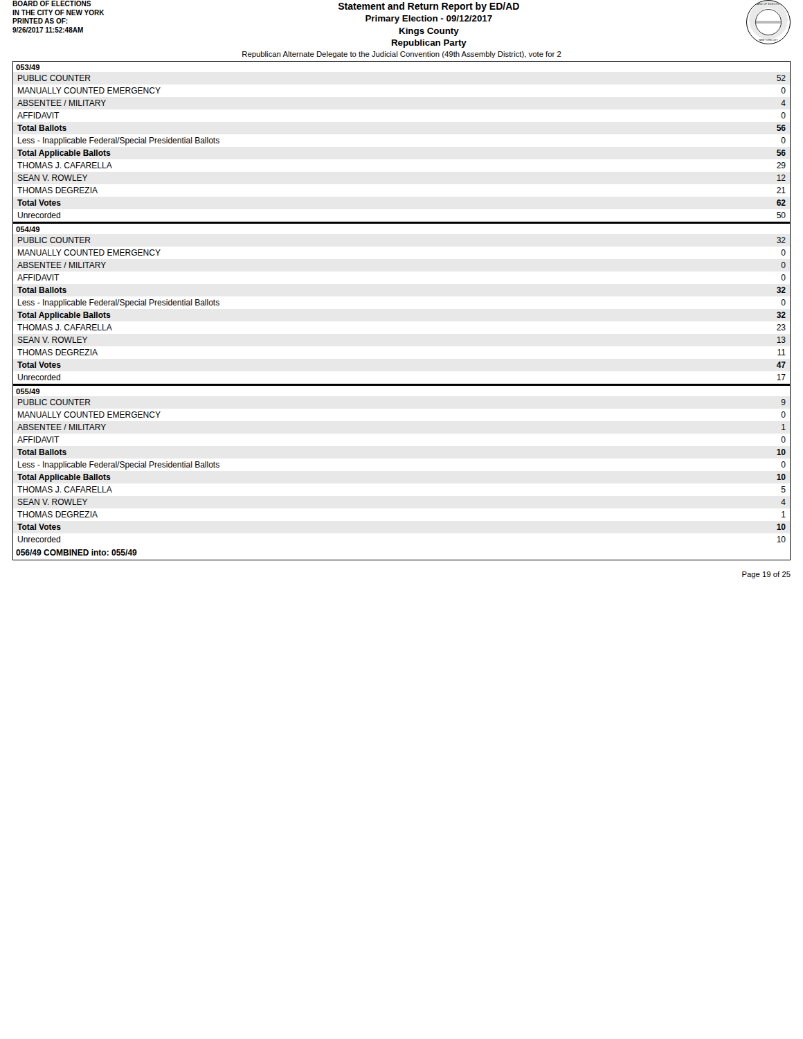BOARD OF ELECTIONS
IN THE CITY OF NEW YORK
PRINTED AS OF:
9/26/2017 11:52:48AM
Statement and Return Report by ED/AD
Primary Election - 09/12/2017
Kings County
Republican Party
Republican Alternate Delegate to the Judicial Convention (49th Assembly District), vote for 2
053/49
| PUBLIC COUNTER | 52 |
| MANUALLY COUNTED EMERGENCY | 0 |
| ABSENTEE / MILITARY | 4 |
| AFFIDAVIT | 0 |
| Total Ballots | 56 |
| Less - Inapplicable Federal/Special Presidential Ballots | 0 |
| Total Applicable Ballots | 56 |
| THOMAS J. CAFARELLA | 29 |
| SEAN V. ROWLEY | 12 |
| THOMAS DEGREZIA | 21 |
| Total Votes | 62 |
| Unrecorded | 50 |
054/49
| PUBLIC COUNTER | 32 |
| MANUALLY COUNTED EMERGENCY | 0 |
| ABSENTEE / MILITARY | 0 |
| AFFIDAVIT | 0 |
| Total Ballots | 32 |
| Less - Inapplicable Federal/Special Presidential Ballots | 0 |
| Total Applicable Ballots | 32 |
| THOMAS J. CAFARELLA | 23 |
| SEAN V. ROWLEY | 13 |
| THOMAS DEGREZIA | 11 |
| Total Votes | 47 |
| Unrecorded | 17 |
055/49
| PUBLIC COUNTER | 9 |
| MANUALLY COUNTED EMERGENCY | 0 |
| ABSENTEE / MILITARY | 1 |
| AFFIDAVIT | 0 |
| Total Ballots | 10 |
| Less - Inapplicable Federal/Special Presidential Ballots | 0 |
| Total Applicable Ballots | 10 |
| THOMAS J. CAFARELLA | 5 |
| SEAN V. ROWLEY | 4 |
| THOMAS DEGREZIA | 1 |
| Total Votes | 10 |
| Unrecorded | 10 |
056/49 COMBINED into: 055/49
Page 19 of 25